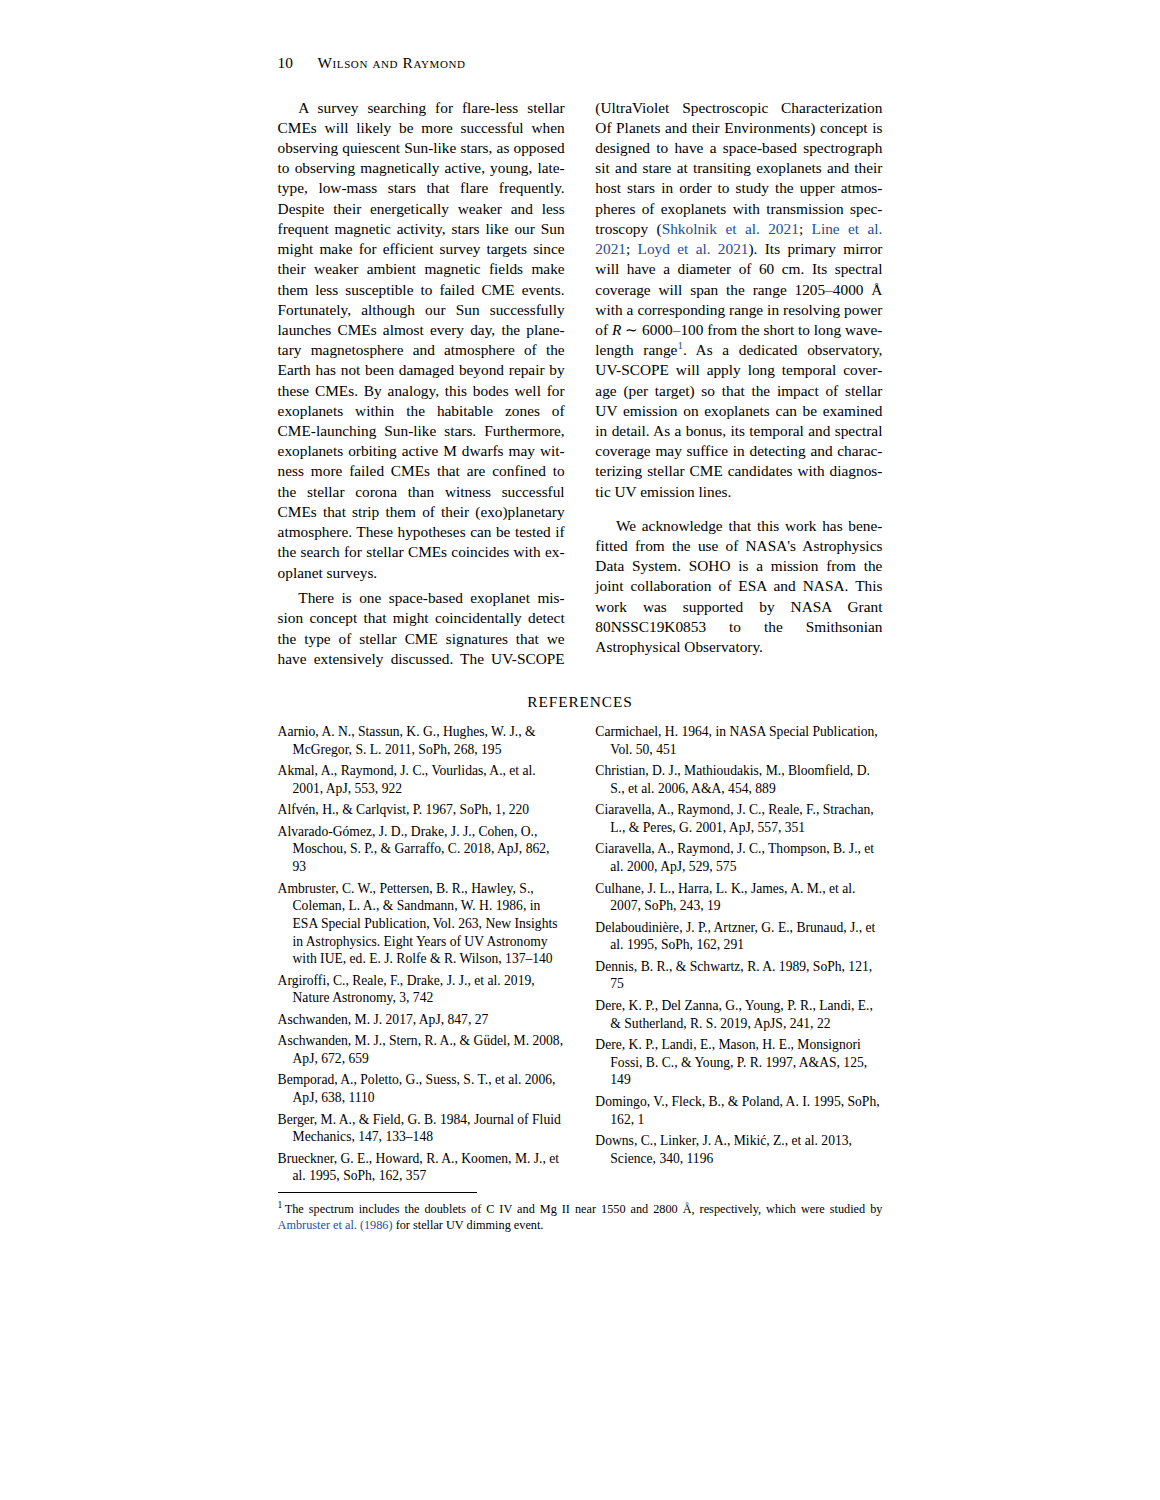10 Wilson and Raymond
A survey searching for flare-less stellar CMEs will likely be more successful when observing quiescent Sun-like stars, as opposed to observing magnetically active, young, late-type, low-mass stars that flare frequently. Despite their energetically weaker and less frequent magnetic activity, stars like our Sun might make for efficient survey targets since their weaker ambient magnetic fields make them less susceptible to failed CME events. Fortunately, although our Sun successfully launches CMEs almost every day, the planetary magnetosphere and atmosphere of the Earth has not been damaged beyond repair by these CMEs. By analogy, this bodes well for exoplanets within the habitable zones of CME-launching Sun-like stars. Furthermore, exoplanets orbiting active M dwarfs may witness more failed CMEs that are confined to the stellar corona than witness successful CMEs that strip them of their (exo)planetary atmosphere. These hypotheses can be tested if the search for stellar CMEs coincides with exoplanet surveys.
There is one space-based exoplanet mission concept that might coincidentally detect the type of stellar CME signatures that we have extensively discussed. The UV-SCOPE (UltraViolet Spectroscopic Characterization Of Planets and their Environments) concept is designed to have a space-based spectrograph sit and stare at transiting exoplanets and their host stars in order to study the upper atmospheres of exoplanets with transmission spectroscopy (Shkolnik et al. 2021; Line et al. 2021; Loyd et al. 2021). Its primary mirror will have a diameter of 60 cm. Its spectral coverage will span the range 1205–4000 Å with a corresponding range in resolving power of R ∼ 6000–100 from the short to long wavelength range1. As a dedicated observatory, UV-SCOPE will apply long temporal coverage (per target) so that the impact of stellar UV emission on exoplanets can be examined in detail. As a bonus, its temporal and spectral coverage may suffice in detecting and characterizing stellar CME candidates with diagnostic UV emission lines.
We acknowledge that this work has benefitted from the use of NASA's Astrophysics Data System. SOHO is a mission from the joint collaboration of ESA and NASA. This work was supported by NASA Grant 80NSSC19K0853 to the Smithsonian Astrophysical Observatory.
REFERENCES
Aarnio, A. N., Stassun, K. G., Hughes, W. J., & McGregor, S. L. 2011, SoPh, 268, 195
Akmal, A., Raymond, J. C., Vourlidas, A., et al. 2001, ApJ, 553, 922
Alfvén, H., & Carlqvist, P. 1967, SoPh, 1, 220
Alvarado-Gómez, J. D., Drake, J. J., Cohen, O., Moschou, S. P., & Garraffo, C. 2018, ApJ, 862, 93
Ambruster, C. W., Pettersen, B. R., Hawley, S., Coleman, L. A., & Sandmann, W. H. 1986, in ESA Special Publication, Vol. 263, New Insights in Astrophysics. Eight Years of UV Astronomy with IUE, ed. E. J. Rolfe & R. Wilson, 137–140
Argiroffi, C., Reale, F., Drake, J. J., et al. 2019, Nature Astronomy, 3, 742
Aschwanden, M. J. 2017, ApJ, 847, 27
Aschwanden, M. J., Stern, R. A., & Güdel, M. 2008, ApJ, 672, 659
Bemporad, A., Poletto, G., Suess, S. T., et al. 2006, ApJ, 638, 1110
Berger, M. A., & Field, G. B. 1984, Journal of Fluid Mechanics, 147, 133–148
Brueckner, G. E., Howard, R. A., Koomen, M. J., et al. 1995, SoPh, 162, 357
Carmichael, H. 1964, in NASA Special Publication, Vol. 50, 451
Christian, D. J., Mathioudakis, M., Bloomfield, D. S., et al. 2006, A&A, 454, 889
Ciaravella, A., Raymond, J. C., Reale, F., Strachan, L., & Peres, G. 2001, ApJ, 557, 351
Ciaravella, A., Raymond, J. C., Thompson, B. J., et al. 2000, ApJ, 529, 575
Culhane, J. L., Harra, L. K., James, A. M., et al. 2007, SoPh, 243, 19
Delaboudinière, J. P., Artzner, G. E., Brunaud, J., et al. 1995, SoPh, 162, 291
Dennis, B. R., & Schwartz, R. A. 1989, SoPh, 121, 75
Dere, K. P., Del Zanna, G., Young, P. R., Landi, E., & Sutherland, R. S. 2019, ApJS, 241, 22
Dere, K. P., Landi, E., Mason, H. E., Monsignori Fossi, B. C., & Young, P. R. 1997, A&AS, 125, 149
Domingo, V., Fleck, B., & Poland, A. I. 1995, SoPh, 162, 1
Downs, C., Linker, J. A., Mikić, Z., et al. 2013, Science, 340, 1196
1 The spectrum includes the doublets of C IV and Mg II near 1550 and 2800 Å, respectively, which were studied by Ambruster et al. (1986) for stellar UV dimming event.